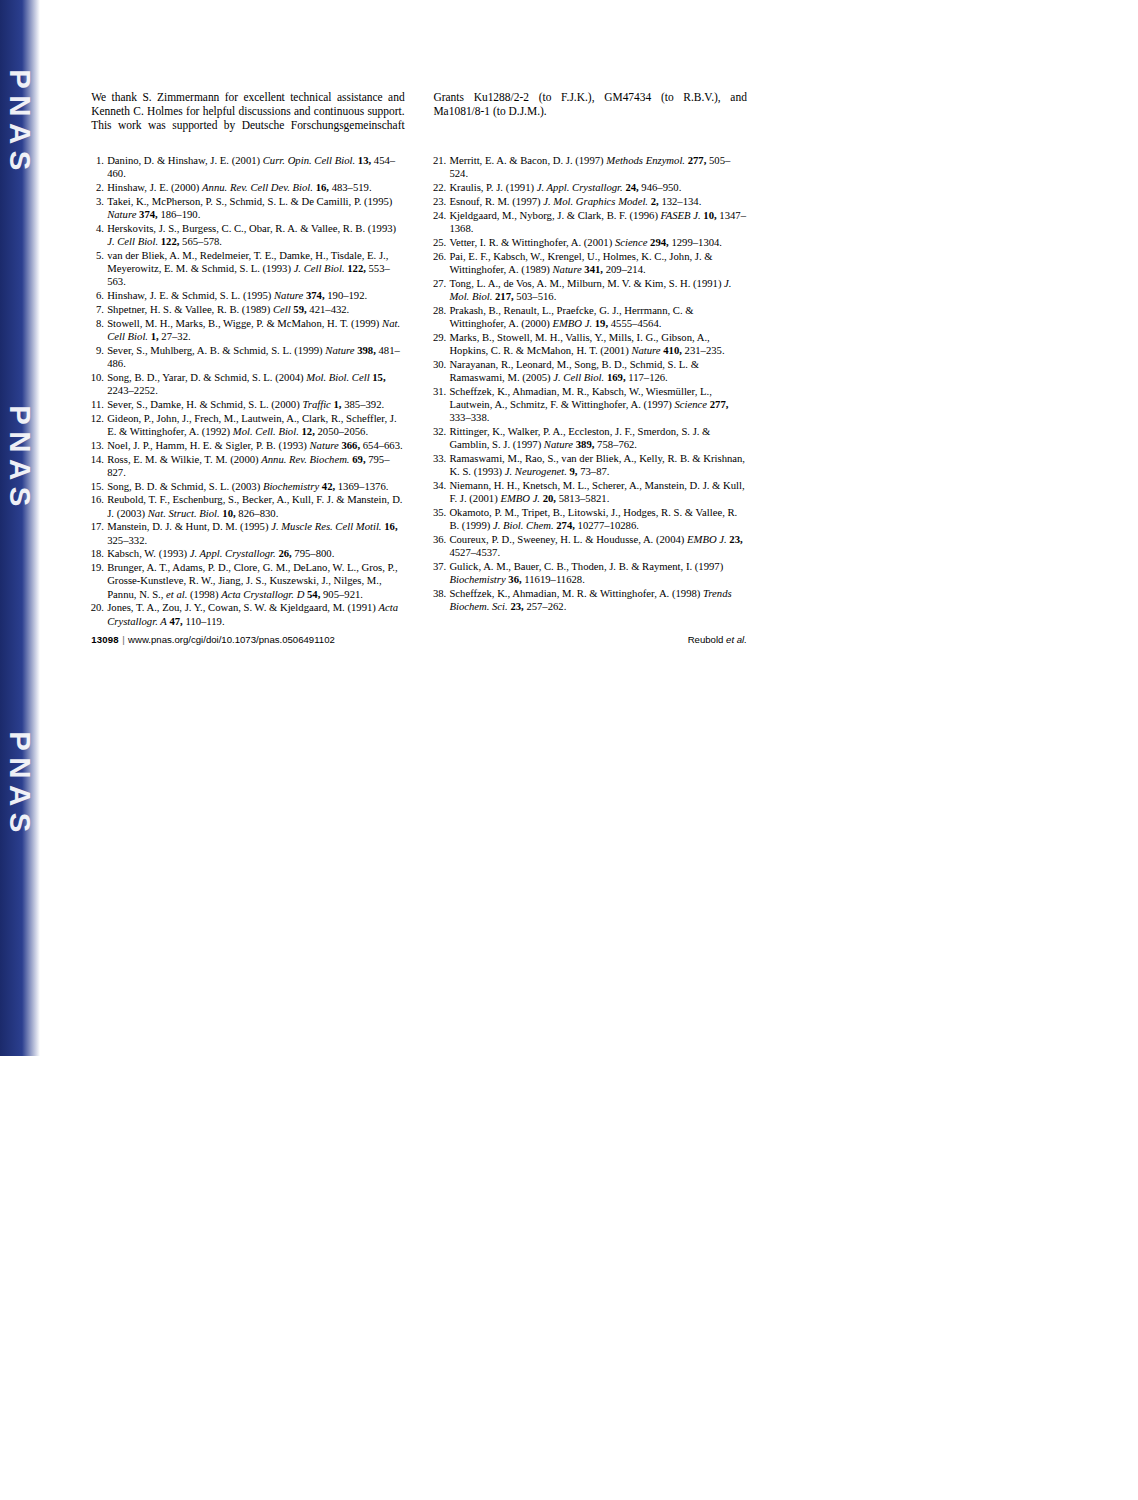PNAS
PNAS
PNAS
We thank S. Zimmermann for excellent technical assistance and Kenneth C. Holmes for helpful discussions and continuous support. This work was supported by Deutsche Forschungsgemeinschaft Grants Ku1288/2-2 (to F.J.K.), GM47434 (to R.B.V.), and Ma1081/8-1 (to D.J.M.).
Danino, D. & Hinshaw, J. E. (2001) Curr. Opin. Cell Biol. 13, 454–460.
Hinshaw, J. E. (2000) Annu. Rev. Cell Dev. Biol. 16, 483–519.
Takei, K., McPherson, P. S., Schmid, S. L. & De Camilli, P. (1995) Nature 374, 186–190.
Herskovits, J. S., Burgess, C. C., Obar, R. A. & Vallee, R. B. (1993) J. Cell Biol. 122, 565–578.
van der Bliek, A. M., Redelmeier, T. E., Damke, H., Tisdale, E. J., Meyerowitz, E. M. & Schmid, S. L. (1993) J. Cell Biol. 122, 553–563.
Hinshaw, J. E. & Schmid, S. L. (1995) Nature 374, 190–192.
Shpetner, H. S. & Vallee, R. B. (1989) Cell 59, 421–432.
Stowell, M. H., Marks, B., Wigge, P. & McMahon, H. T. (1999) Nat. Cell Biol. 1, 27–32.
Sever, S., Muhlberg, A. B. & Schmid, S. L. (1999) Nature 398, 481–486.
Song, B. D., Yarar, D. & Schmid, S. L. (2004) Mol. Biol. Cell 15, 2243–2252.
Sever, S., Damke, H. & Schmid, S. L. (2000) Traffic 1, 385–392.
Gideon, P., John, J., Frech, M., Lautwein, A., Clark, R., Scheffler, J. E. & Wittinghofer, A. (1992) Mol. Cell. Biol. 12, 2050–2056.
Noel, J. P., Hamm, H. E. & Sigler, P. B. (1993) Nature 366, 654–663.
Ross, E. M. & Wilkie, T. M. (2000) Annu. Rev. Biochem. 69, 795–827.
Song, B. D. & Schmid, S. L. (2003) Biochemistry 42, 1369–1376.
Reubold, T. F., Eschenburg, S., Becker, A., Kull, F. J. & Manstein, D. J. (2003) Nat. Struct. Biol. 10, 826–830.
Manstein, D. J. & Hunt, D. M. (1995) J. Muscle Res. Cell Motil. 16, 325–332.
Kabsch, W. (1993) J. Appl. Crystallogr. 26, 795–800.
Brunger, A. T., Adams, P. D., Clore, G. M., DeLano, W. L., Gros, P., Grosse-Kunstleve, R. W., Jiang, J. S., Kuszewski, J., Nilges, M., Pannu, N. S., et al. (1998) Acta Crystallogr. D 54, 905–921.
Jones, T. A., Zou, J. Y., Cowan, S. W. & Kjeldgaard, M. (1991) Acta Crystallogr. A 47, 110–119.
Merritt, E. A. & Bacon, D. J. (1997) Methods Enzymol. 277, 505–524.
Kraulis, P. J. (1991) J. Appl. Crystallogr. 24, 946–950.
Esnouf, R. M. (1997) J. Mol. Graphics Model. 2, 132–134.
Kjeldgaard, M., Nyborg, J. & Clark, B. F. (1996) FASEB J. 10, 1347–1368.
Vetter, I. R. & Wittinghofer, A. (2001) Science 294, 1299–1304.
Pai, E. F., Kabsch, W., Krengel, U., Holmes, K. C., John, J. & Wittinghofer, A. (1989) Nature 341, 209–214.
Tong, L. A., de Vos, A. M., Milburn, M. V. & Kim, S. H. (1991) J. Mol. Biol. 217, 503–516.
Prakash, B., Renault, L., Praefcke, G. J., Herrmann, C. & Wittinghofer, A. (2000) EMBO J. 19, 4555–4564.
Marks, B., Stowell, M. H., Vallis, Y., Mills, I. G., Gibson, A., Hopkins, C. R. & McMahon, H. T. (2001) Nature 410, 231–235.
Narayanan, R., Leonard, M., Song, B. D., Schmid, S. L. & Ramaswami, M. (2005) J. Cell Biol. 169, 117–126.
Scheffzek, K., Ahmadian, M. R., Kabsch, W., Wiesmüller, L., Lautwein, A., Schmitz, F. & Wittinghofer, A. (1997) Science 277, 333–338.
Rittinger, K., Walker, P. A., Eccleston, J. F., Smerdon, S. J. & Gamblin, S. J. (1997) Nature 389, 758–762.
Ramaswami, M., Rao, S., van der Bliek, A., Kelly, R. B. & Krishnan, K. S. (1993) J. Neurogenet. 9, 73–87.
Niemann, H. H., Knetsch, M. L., Scherer, A., Manstein, D. J. & Kull, F. J. (2001) EMBO J. 20, 5813–5821.
Okamoto, P. M., Tripet, B., Litowski, J., Hodges, R. S. & Vallee, R. B. (1999) J. Biol. Chem. 274, 10277–10286.
Coureux, P. D., Sweeney, H. L. & Houdusse, A. (2004) EMBO J. 23, 4527–4537.
Gulick, A. M., Bauer, C. B., Thoden, J. B. & Rayment, I. (1997) Biochemistry 36, 11619–11628.
Scheffzek, K., Ahmadian, M. R. & Wittinghofer, A. (1998) Trends Biochem. Sci. 23, 257–262.
13098|www.pnas.org/cgi/doi/10.1073/pnas.0506491102
Reubold et al.